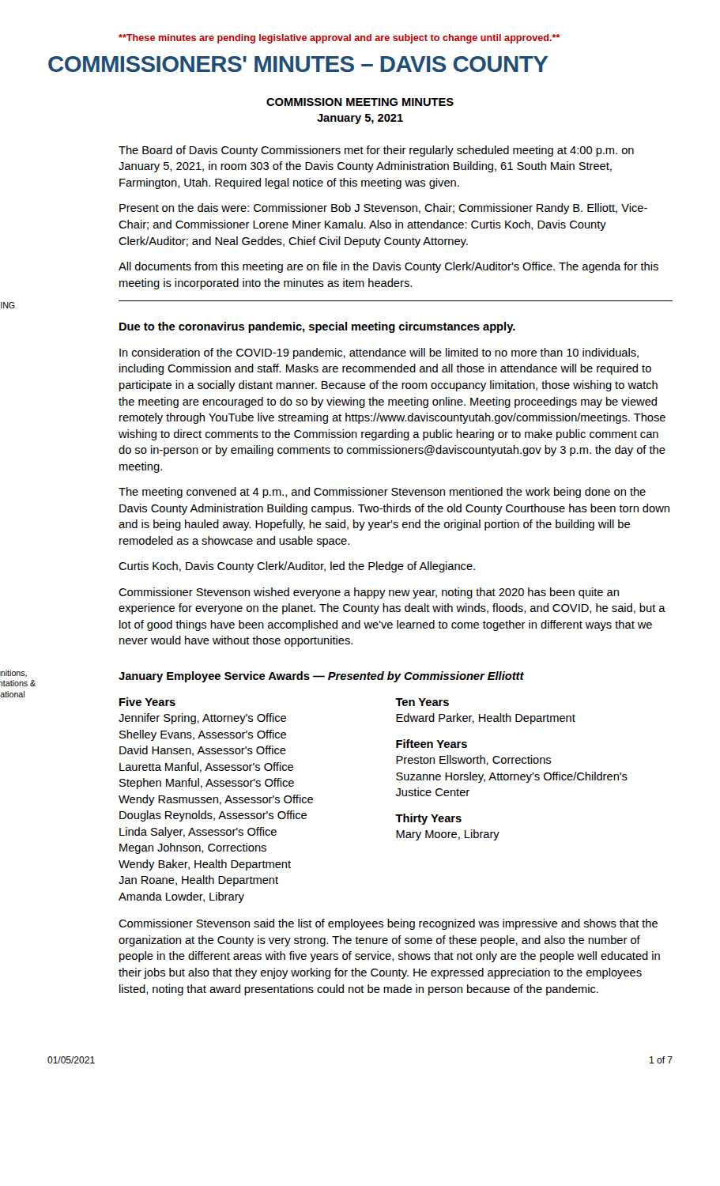**These minutes are pending legislative approval and are subject to change until approved.**
COMMISSIONERS' MINUTES – DAVIS COUNTY
COMMISSION MEETING MINUTES
January 5, 2021
The Board of Davis County Commissioners met for their regularly scheduled meeting at 4:00 p.m. on January 5, 2021, in room 303 of the Davis County Administration Building, 61 South Main Street, Farmington, Utah. Required legal notice of this meeting was given.
Present on the dais were: Commissioner Bob J Stevenson, Chair; Commissioner Randy B. Elliott, Vice-Chair; and Commissioner Lorene Miner Kamalu. Also in attendance: Curtis Koch, Davis County Clerk/Auditor; and Neal Geddes, Chief Civil Deputy County Attorney.
All documents from this meeting are on file in the Davis County Clerk/Auditor's Office. The agenda for this meeting is incorporated into the minutes as item headers.
OPENING
Due to the coronavirus pandemic, special meeting circumstances apply.
In consideration of the COVID-19 pandemic, attendance will be limited to no more than 10 individuals, including Commission and staff. Masks are recommended and all those in attendance will be required to participate in a socially distant manner. Because of the room occupancy limitation, those wishing to watch the meeting are encouraged to do so by viewing the meeting online. Meeting proceedings may be viewed remotely through YouTube live streaming at https://www.daviscountyutah.gov/commission/meetings. Those wishing to direct comments to the Commission regarding a public hearing or to make public comment can do so in-person or by emailing comments to commissioners@daviscountyutah.gov by 3 p.m. the day of the meeting.
The meeting convened at 4 p.m., and Commissioner Stevenson mentioned the work being done on the Davis County Administration Building campus. Two-thirds of the old County Courthouse has been torn down and is being hauled away. Hopefully, he said, by year's end the original portion of the building will be remodeled as a showcase and usable space.
Curtis Koch, Davis County Clerk/Auditor, led the Pledge of Allegiance.
Commissioner Stevenson wished everyone a happy new year, noting that 2020 has been quite an experience for everyone on the planet. The County has dealt with winds, floods, and COVID, he said, but a lot of good things have been accomplished and we've learned to come together in different ways that we never would have without those opportunities.
Recognitions, Presentations & Informational Items
January Employee Service Awards — Presented by Commissioner Elliottt
| Five Years Jennifer Spring, Attorney's Office Shelley Evans, Assessor's Office David Hansen, Assessor's Office Lauretta Manful, Assessor's Office Stephen Manful, Assessor's Office Wendy Rasmussen, Assessor's Office Douglas Reynolds, Assessor's Office Linda Salyer, Assessor's Office Megan Johnson, Corrections Wendy Baker, Health Department Jan Roane, Health Department Amanda Lowder, Library | Ten Years Edward Parker, Health Department Fifteen Years Preston Ellsworth, Corrections Suzanne Horsley, Attorney's Office/Children's Justice Center Thirty Years Mary Moore, Library |
Commissioner Stevenson said the list of employees being recognized was impressive and shows that the organization at the County is very strong. The tenure of some of these people, and also the number of people in the different areas with five years of service, shows that not only are the people well educated in their jobs but also that they enjoy working for the County. He expressed appreciation to the employees listed, noting that award presentations could not be made in person because of the pandemic.
01/05/2021 1 of 7